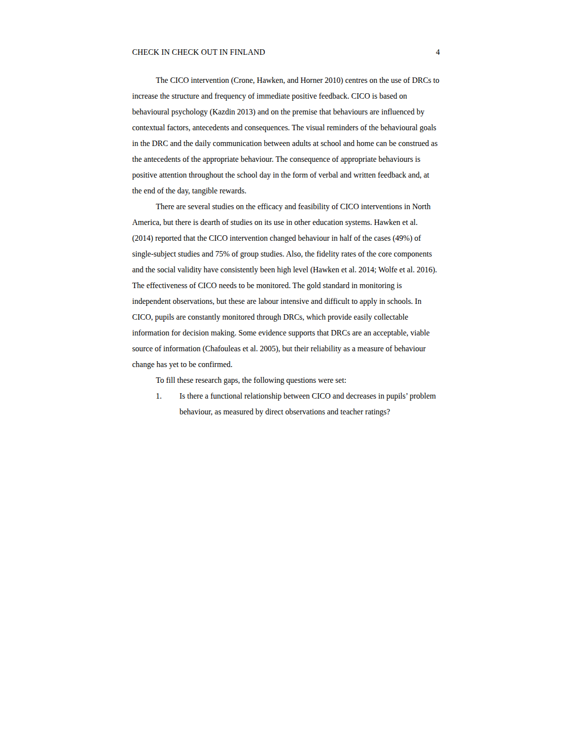Check in Check Out in Finland 4
The CICO intervention (Crone, Hawken, and Horner 2010) centres on the use of DRCs to increase the structure and frequency of immediate positive feedback. CICO is based on behavioural psychology (Kazdin 2013) and on the premise that behaviours are influenced by contextual factors, antecedents and consequences. The visual reminders of the behavioural goals in the DRC and the daily communication between adults at school and home can be construed as the antecedents of the appropriate behaviour. The consequence of appropriate behaviours is positive attention throughout the school day in the form of verbal and written feedback and, at the end of the day, tangible rewards.
There are several studies on the efficacy and feasibility of CICO interventions in North America, but there is dearth of studies on its use in other education systems. Hawken et al. (2014) reported that the CICO intervention changed behaviour in half of the cases (49%) of single-subject studies and 75% of group studies. Also, the fidelity rates of the core components and the social validity have consistently been high level (Hawken et al. 2014; Wolfe et al. 2016). The effectiveness of CICO needs to be monitored. The gold standard in monitoring is independent observations, but these are labour intensive and difficult to apply in schools. In CICO, pupils are constantly monitored through DRCs, which provide easily collectable information for decision making. Some evidence supports that DRCs are an acceptable, viable source of information (Chafouleas et al. 2005), but their reliability as a measure of behaviour change has yet to be confirmed.
To fill these research gaps, the following questions were set:
Is there a functional relationship between CICO and decreases in pupils’ problem behaviour, as measured by direct observations and teacher ratings?